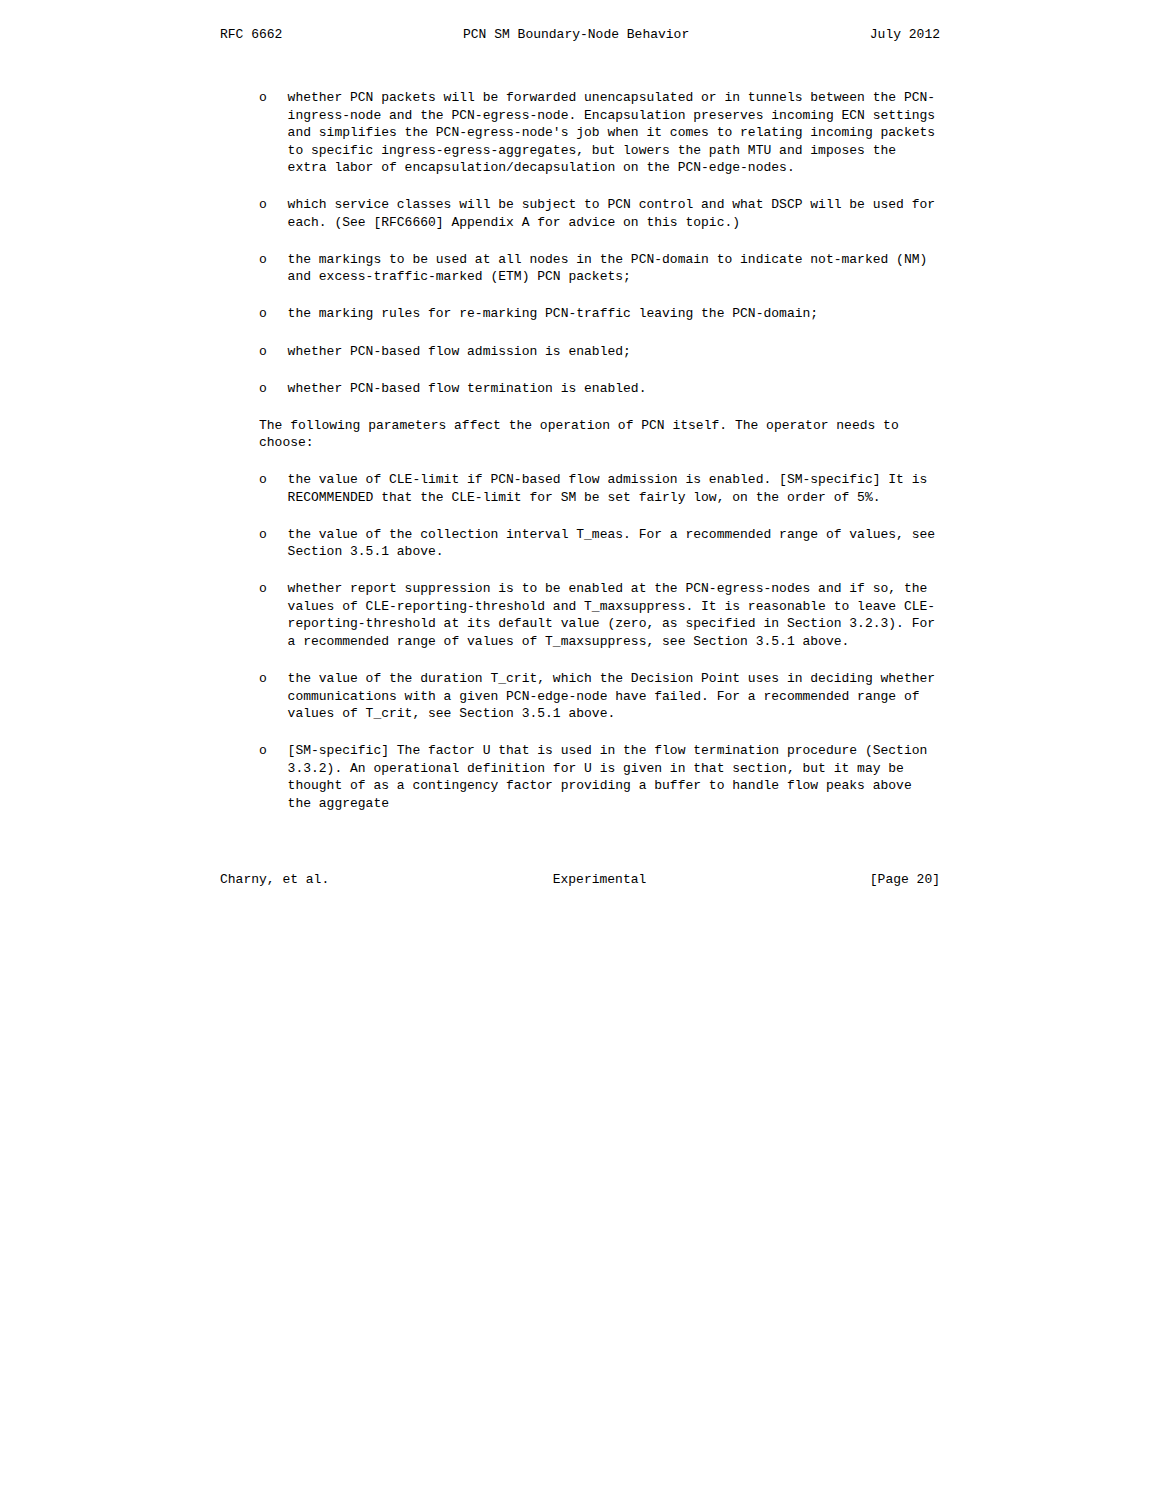RFC 6662 PCN SM Boundary-Node Behavior July 2012
whether PCN packets will be forwarded unencapsulated or in tunnels between the PCN-ingress-node and the PCN-egress-node. Encapsulation preserves incoming ECN settings and simplifies the PCN-egress-node's job when it comes to relating incoming packets to specific ingress-egress-aggregates, but lowers the path MTU and imposes the extra labor of encapsulation/decapsulation on the PCN-edge-nodes.
which service classes will be subject to PCN control and what DSCP will be used for each. (See [RFC6660] Appendix A for advice on this topic.)
the markings to be used at all nodes in the PCN-domain to indicate not-marked (NM) and excess-traffic-marked (ETM) PCN packets;
the marking rules for re-marking PCN-traffic leaving the PCN-domain;
whether PCN-based flow admission is enabled;
whether PCN-based flow termination is enabled.
The following parameters affect the operation of PCN itself. The operator needs to choose:
the value of CLE-limit if PCN-based flow admission is enabled. [SM-specific] It is RECOMMENDED that the CLE-limit for SM be set fairly low, on the order of 5%.
the value of the collection interval T_meas. For a recommended range of values, see Section 3.5.1 above.
whether report suppression is to be enabled at the PCN-egress-nodes and if so, the values of CLE-reporting-threshold and T_maxsuppress. It is reasonable to leave CLE-reporting-threshold at its default value (zero, as specified in Section 3.2.3). For a recommended range of values of T_maxsuppress, see Section 3.5.1 above.
the value of the duration T_crit, which the Decision Point uses in deciding whether communications with a given PCN-edge-node have failed. For a recommended range of values of T_crit, see Section 3.5.1 above.
[SM-specific] The factor U that is used in the flow termination procedure (Section 3.3.2). An operational definition for U is given in that section, but it may be thought of as a contingency factor providing a buffer to handle flow peaks above the aggregate
Charny, et al. Experimental [Page 20]